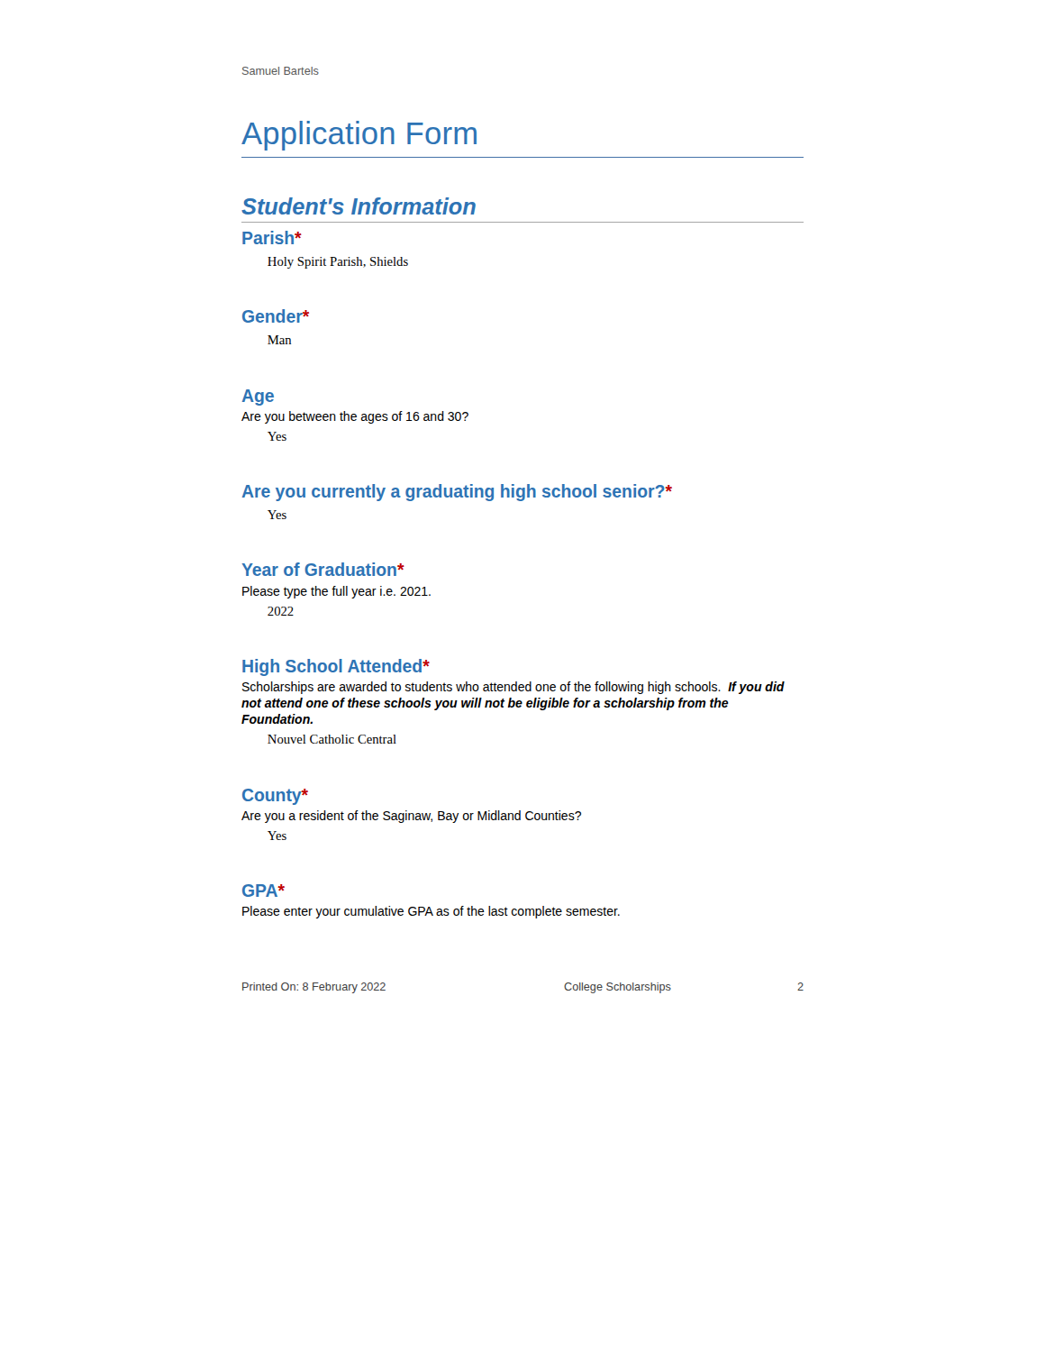Samuel Bartels
Application Form
Student's Information
Parish*
Holy Spirit Parish, Shields
Gender*
Man
Age
Are you between the ages of 16 and 30?
Yes
Are you currently a graduating high school senior?*
Yes
Year of Graduation*
Please type the full year i.e. 2021.
2022
High School Attended*
Scholarships are awarded to students who attended one of the following high schools. If you did not attend one of these schools you will not be eligible for a scholarship from the Foundation.
Nouvel Catholic Central
County*
Are you a resident of the Saginaw, Bay or Midland Counties?
Yes
GPA*
Please enter your cumulative GPA as of the last complete semester.
Printed On: 8 February 2022 College Scholarships 2